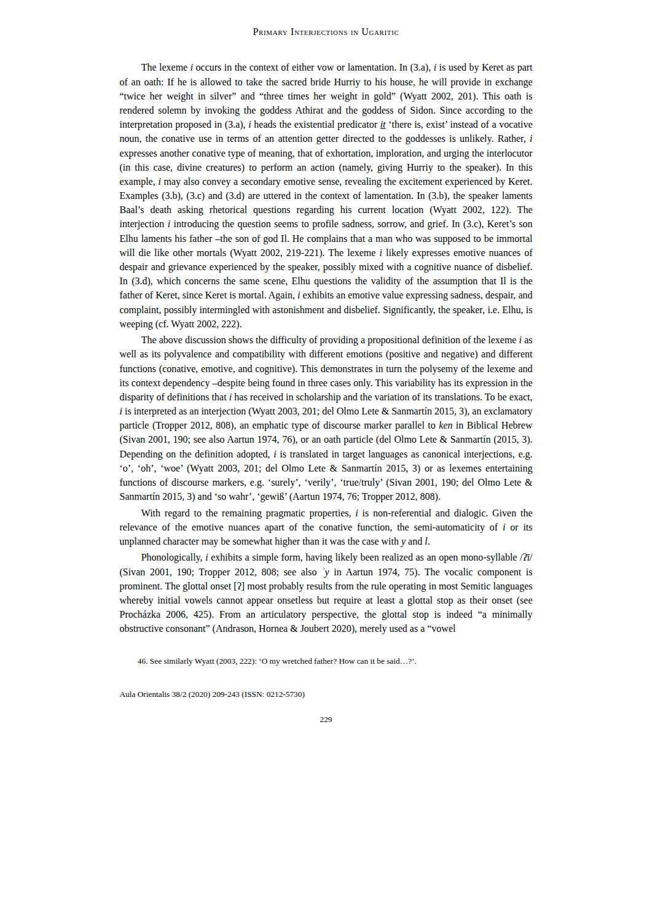Primary Interjections in Ugaritic
The lexeme i occurs in the context of either vow or lamentation. In (3.a), i is used by Keret as part of an oath: If he is allowed to take the sacred bride Hurriy to his house, he will provide in exchange “twice her weight in silver” and “three times her weight in gold” (Wyatt 2002, 201). This oath is rendered solemn by invoking the goddess Athirat and the goddess of Sidon. Since according to the interpretation proposed in (3.a), i heads the existential predicator it ‘there is, exist’ instead of a vocative noun, the conative use in terms of an attention getter directed to the goddesses is unlikely. Rather, i expresses another conative type of meaning, that of exhortation, imploration, and urging the interlocutor (in this case, divine creatures) to perform an action (namely, giving Hurriy to the speaker). In this example, i may also convey a secondary emotive sense, revealing the excitement experienced by Keret. Examples (3.b), (3.c) and (3.d) are uttered in the context of lamentation. In (3.b), the speaker laments Baal’s death asking rhetorical questions regarding his current location (Wyatt 2002, 122). The interjection i introducing the question seems to profile sadness, sorrow, and grief. In (3.c), Keret’s son Elhu laments his father –the son of god Il. He complains that a man who was supposed to be immortal will die like other mortals (Wyatt 2002, 219-221). The lexeme i likely expresses emotive nuances of despair and grievance experienced by the speaker, possibly mixed with a cognitive nuance of disbelief. In (3.d), which concerns the same scene, Elhu questions the validity of the assumption that Il is the father of Keret, since Keret is mortal. Again, i exhibits an emotive value expressing sadness, despair, and complaint, possibly intermingled with astonishment and disbelief. Significantly, the speaker, i.e. Elhu, is weeping (cf. Wyatt 2002, 222).
The above discussion shows the difficulty of providing a propositional definition of the lexeme i as well as its polyvalence and compatibility with different emotions (positive and negative) and different functions (conative, emotive, and cognitive). This demonstrates in turn the polysemy of the lexeme and its context dependency –despite being found in three cases only. This variability has its expression in the disparity of definitions that i has received in scholarship and the variation of its translations. To be exact, i is interpreted as an interjection (Wyatt 2003, 201; del Olmo Lete & Sanmartín 2015, 3), an exclamatory particle (Tropper 2012, 808), an emphatic type of discourse marker parallel to ken in Biblical Hebrew (Sivan 2001, 190; see also Aartun 1974, 76), or an oath particle (del Olmo Lete & Sanmartín (2015, 3). Depending on the definition adopted, i is translated in target languages as canonical interjections, e.g. ‘o’, ‘oh’, ‘woe’ (Wyatt 2003, 201; del Olmo Lete & Sanmartín 2015, 3) or as lexemes entertaining functions of discourse markers, e.g. ‘surely’, ‘verily’, ‘true/truly’ (Sivan 2001, 190; del Olmo Lete & Sanmartín 2015, 3) and ‘so wahr’, ‘gewiß’ (Aartun 1974, 76; Tropper 2012, 808).
With regard to the remaining pragmatic properties, i is non-referential and dialogic. Given the relevance of the emotive nuances apart of the conative function, the semi-automaticity of i or its unplanned character may be somewhat higher than it was the case with y and l.
Phonologically, i exhibits a simple form, having likely been realized as an open mono-syllable /ʔī/ (Sivan 2001, 190; Tropper 2012, 808; see also ʾy in Aartun 1974, 75). The vocalic component is prominent. The glottal onset [ʔ] most probably results from the rule operating in most Semitic languages whereby initial vowels cannot appear onsetless but require at least a glottal stop as their onset (see Procházka 2006, 425). From an articulatory perspective, the glottal stop is indeed “a minimally obstructive consonant” (Andrason, Hornea & Joubert 2020), merely used as a “vowel
46. See similarly Wyatt (2003, 222): ‘O my wretched father? How can it be said…?’.
Aula Orientalis 38/2 (2020) 209-243 (ISSN: 0212-5730)
229